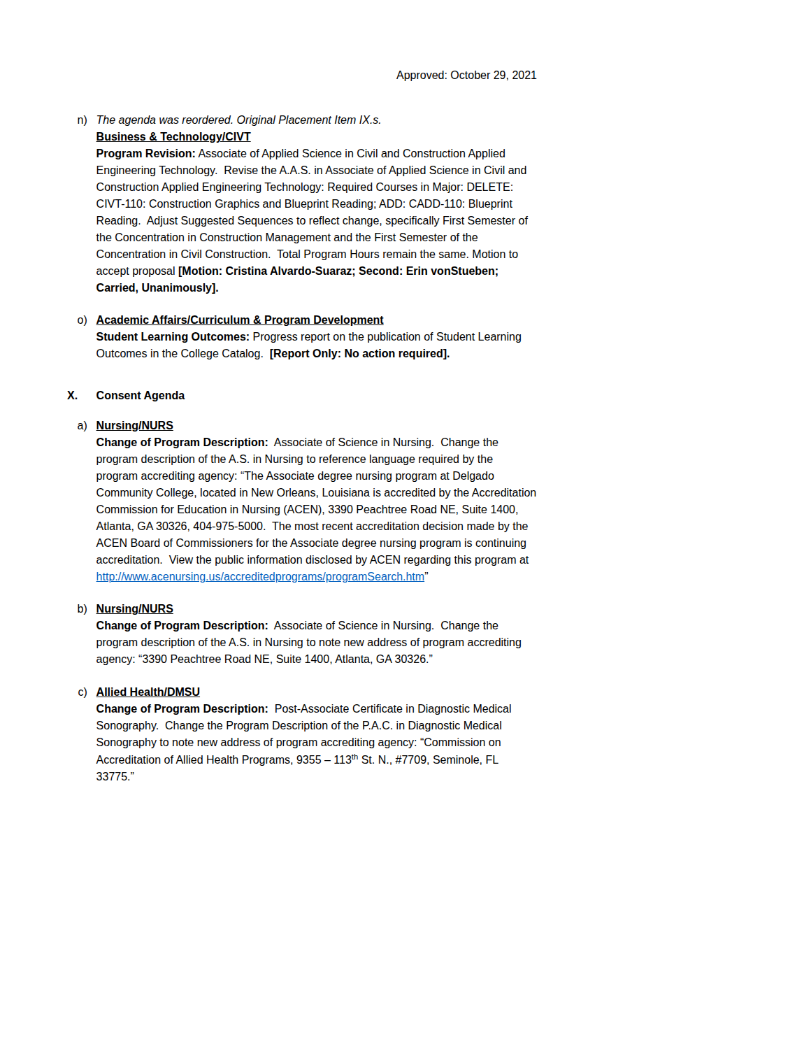Approved: October 29, 2021
n)
The agenda was reordered. Original Placement Item IX.s.
Business & Technology/CIVT
Program Revision: Associate of Applied Science in Civil and Construction Applied Engineering Technology. Revise the A.A.S. in Associate of Applied Science in Civil and Construction Applied Engineering Technology: Required Courses in Major: DELETE: CIVT-110: Construction Graphics and Blueprint Reading; ADD: CADD-110: Blueprint Reading. Adjust Suggested Sequences to reflect change, specifically First Semester of the Concentration in Construction Management and the First Semester of the Concentration in Civil Construction. Total Program Hours remain the same. Motion to accept proposal [Motion: Cristina Alvardo-Suaraz; Second: Erin vonStueben; Carried, Unanimously].
o)
Academic Affairs/Curriculum & Program Development
Student Learning Outcomes: Progress report on the publication of Student Learning Outcomes in the College Catalog. [Report Only: No action required].
X.
Consent Agenda
a)
Nursing/NURS
Change of Program Description: Associate of Science in Nursing. Change the program description of the A.S. in Nursing to reference language required by the program accrediting agency: “The Associate degree nursing program at Delgado Community College, located in New Orleans, Louisiana is accredited by the Accreditation Commission for Education in Nursing (ACEN), 3390 Peachtree Road NE, Suite 1400, Atlanta, GA 30326, 404-975-5000. The most recent accreditation decision made by the ACEN Board of Commissioners for the Associate degree nursing program is continuing accreditation. View the public information disclosed by ACEN regarding this program at http://www.acenursing.us/accreditedprograms/programSearch.htm”
b)
Nursing/NURS
Change of Program Description: Associate of Science in Nursing. Change the program description of the A.S. in Nursing to note new address of program accrediting agency: “3390 Peachtree Road NE, Suite 1400, Atlanta, GA 30326.”
c)
Allied Health/DMSU
Change of Program Description: Post-Associate Certificate in Diagnostic Medical Sonography. Change the Program Description of the P.A.C. in Diagnostic Medical Sonography to note new address of program accrediting agency: “Commission on Accreditation of Allied Health Programs, 9355 – 113th St. N., #7709, Seminole, FL 33775.”